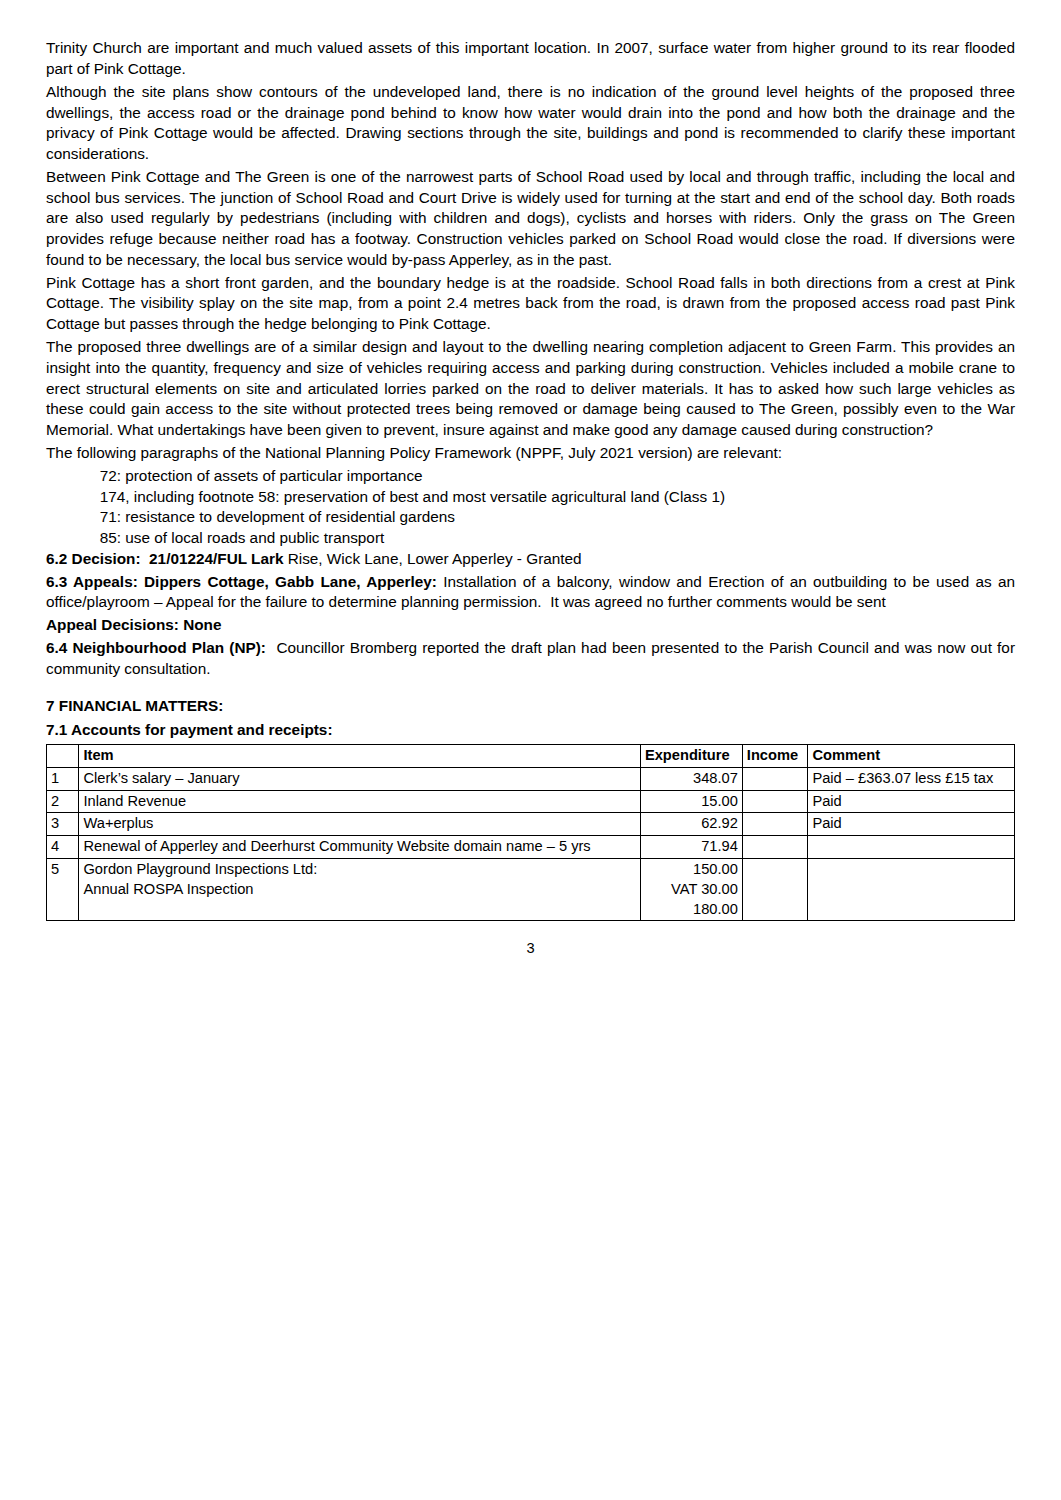Trinity Church are important and much valued assets of this important location. In 2007, surface water from higher ground to its rear flooded part of Pink Cottage.
Although the site plans show contours of the undeveloped land, there is no indication of the ground level heights of the proposed three dwellings, the access road or the drainage pond behind to know how water would drain into the pond and how both the drainage and the privacy of Pink Cottage would be affected. Drawing sections through the site, buildings and pond is recommended to clarify these important considerations.
Between Pink Cottage and The Green is one of the narrowest parts of School Road used by local and through traffic, including the local and school bus services. The junction of School Road and Court Drive is widely used for turning at the start and end of the school day. Both roads are also used regularly by pedestrians (including with children and dogs), cyclists and horses with riders. Only the grass on The Green provides refuge because neither road has a footway. Construction vehicles parked on School Road would close the road. If diversions were found to be necessary, the local bus service would by-pass Apperley, as in the past.
Pink Cottage has a short front garden, and the boundary hedge is at the roadside. School Road falls in both directions from a crest at Pink Cottage. The visibility splay on the site map, from a point 2.4 metres back from the road, is drawn from the proposed access road past Pink Cottage but passes through the hedge belonging to Pink Cottage.
The proposed three dwellings are of a similar design and layout to the dwelling nearing completion adjacent to Green Farm. This provides an insight into the quantity, frequency and size of vehicles requiring access and parking during construction. Vehicles included a mobile crane to erect structural elements on site and articulated lorries parked on the road to deliver materials. It has to asked how such large vehicles as these could gain access to the site without protected trees being removed or damage being caused to The Green, possibly even to the War Memorial. What undertakings have been given to prevent, insure against and make good any damage caused during construction?
The following paragraphs of the National Planning Policy Framework (NPPF, July 2021 version) are relevant:
72: protection of assets of particular importance
174, including footnote 58: preservation of best and most versatile agricultural land (Class 1)
71: resistance to development of residential gardens
85: use of local roads and public transport
6.2 Decision: 21/01224/FUL Lark Rise, Wick Lane, Lower Apperley - Granted
6.3 Appeals: Dippers Cottage, Gabb Lane, Apperley: Installation of a balcony, window and Erection of an outbuilding to be used as an office/playroom – Appeal for the failure to determine planning permission. It was agreed no further comments would be sent
Appeal Decisions: None
6.4 Neighbourhood Plan (NP): Councillor Bromberg reported the draft plan had been presented to the Parish Council and was now out for community consultation.
7 FINANCIAL MATTERS:
7.1 Accounts for payment and receipts:
| | Item | Expenditure | Income | Comment |
| --- | --- | --- | --- | --- |
| 1 | Clerk’s salary – January | 348.07 | | Paid – £363.07 less £15 tax |
| 2 | Inland Revenue | 15.00 | | Paid |
| 3 | Wa+erplus | 62.92 | | Paid |
| 4 | Renewal of Apperley and Deerhurst Community Website domain name – 5 yrs | 71.94 | | |
| 5 | Gordon Playground Inspections Ltd: Annual ROSPA Inspection | 150.00 VAT 30.00 180.00 | | |
3